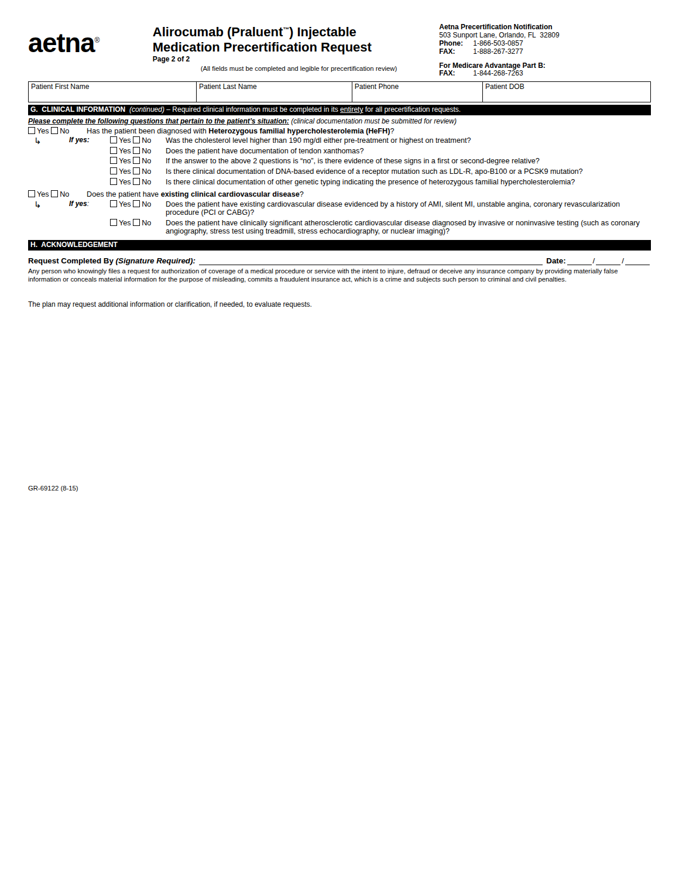aetna®
Alirocumab (Praluent™) Injectable
Medication Precertification Request
Page 2 of 2
(All fields must be completed and legible for precertification review)
Aetna Precertification Notification
503 Sunport Lane, Orlando, FL 32809
Phone: 1-866-503-0857
FAX: 1-888-267-3277
For Medicare Advantage Part B:
FAX: 1-844-268-7263
| Patient First Name | Patient Last Name | Patient Phone | Patient DOB |
G. CLINICAL INFORMATION (continued) – Required clinical information must be completed in its entirety for all precertification requests.
Please complete the following questions that pertain to the patient’s situation: (clinical documentation must be submitted for review)
Yes No
Has the patient been diagnosed with Heterozygous familial hypercholesterolemia (HeFH)?
↳
If yes:
Yes No
Was the cholesterol level higher than 190 mg/dl either pre-treatment or highest on treatment?
Yes No
Does the patient have documentation of tendon xanthomas?
Yes No
If the answer to the above 2 questions is “no”, is there evidence of these signs in a first or second-degree relative?
Yes No
Is there clinical documentation of DNA-based evidence of a receptor mutation such as LDL-R, apo-B100 or a PCSK9 mutation?
Yes No
Is there clinical documentation of other genetic typing indicating the presence of heterozygous familial hypercholesterolemia?
Yes No
Does the patient have existing clinical cardiovascular disease?
↳
If yes:
Yes No
Does the patient have existing cardiovascular disease evidenced by a history of AMI, silent MI, unstable angina, coronary revascularization procedure (PCI or CABG)?
Yes No
Does the patient have clinically significant atherosclerotic cardiovascular disease diagnosed by invasive or noninvasive testing (such as coronary angiography, stress test using treadmill, stress echocardiography, or nuclear imaging)?
H. ACKNOWLEDGEMENT
Request Completed By (Signature Required): Date: / /
Any person who knowingly files a request for authorization of coverage of a medical procedure or service with the intent to injure, defraud or deceive any insurance company by providing materially false information or conceals material information for the purpose of misleading, commits a fraudulent insurance act, which is a crime and subjects such person to criminal and civil penalties.
The plan may request additional information or clarification, if needed, to evaluate requests.
GR-69122 (8-15)